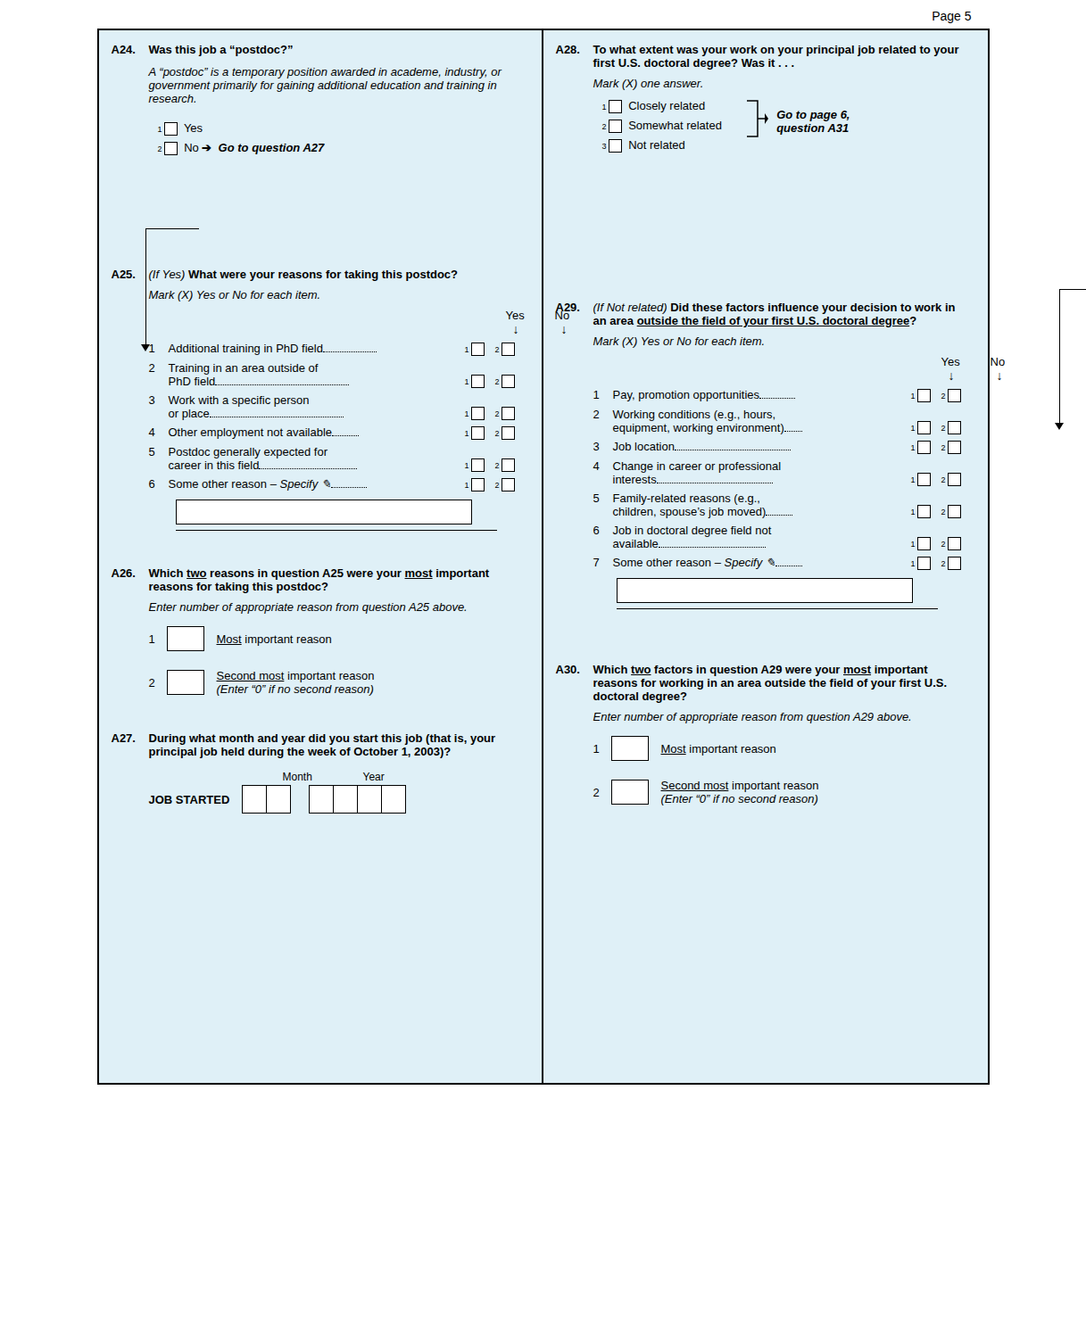Page 5
A24. Was this job a “postdoc?”
A “postdoc” is a temporary position awarded in academe, industry, or government primarily for gaining additional education and training in research.
1 Yes
2 No ➔ Go to question A27
A25. (If Yes) What were your reasons for taking this postdoc?
Mark (X) Yes or No for each item.
Yes No
↓ ↓
| 1 | Additional training in PhD field | 1 | 2 |
| 2 | Training in an area outside of PhD field | 1 | 2 |
| 3 | Work with a specific person or place | 1 | 2 |
| 4 | Other employment not available | 1 | 2 |
| 5 | Postdoc generally expected for career in this field | 1 | 2 |
| 6 | Some other reason – Specify ✎ | 1 | 2 |
A26. Which two reasons in question A25 were your most important reasons for taking this postdoc?
Enter number of appropriate reason from question A25 above.
1 Most important reason
2 Second most important reason
(Enter “0” if no second reason)
A27. During what month and year did you start this job (that is, your principal job held during the week of October 1, 2003)?
Month Year
JOB STARTED
A28. To what extent was your work on your principal job related to your first U.S. doctoral degree? Was it . . .
Mark (X) one answer.
1 Closely related
2 Somewhat related
3 Not related
Go to page 6,
question A31
A29. (If Not related) Did these factors influence your decision to work in an area outside the field of your first U.S. doctoral degree?
Mark (X) Yes or No for each item.
Yes No
↓ ↓
| 1 | Pay, promotion opportunities | 1 | 2 |
| 2 | Working conditions (e.g., hours, equipment, working environment) | 1 | 2 |
| 3 | Job location | 1 | 2 |
| 4 | Change in career or professional interests | 1 | 2 |
| 5 | Family-related reasons (e.g., children, spouse’s job moved) | 1 | 2 |
| 6 | Job in doctoral degree field not available | 1 | 2 |
| 7 | Some other reason – Specify ✎ | 1 | 2 |
A30. Which two factors in question A29 were your most important reasons for working in an area outside the field of your first U.S. doctoral degree?
Enter number of appropriate reason from question A29 above.
1 Most important reason
2 Second most important reason
(Enter “0” if no second reason)